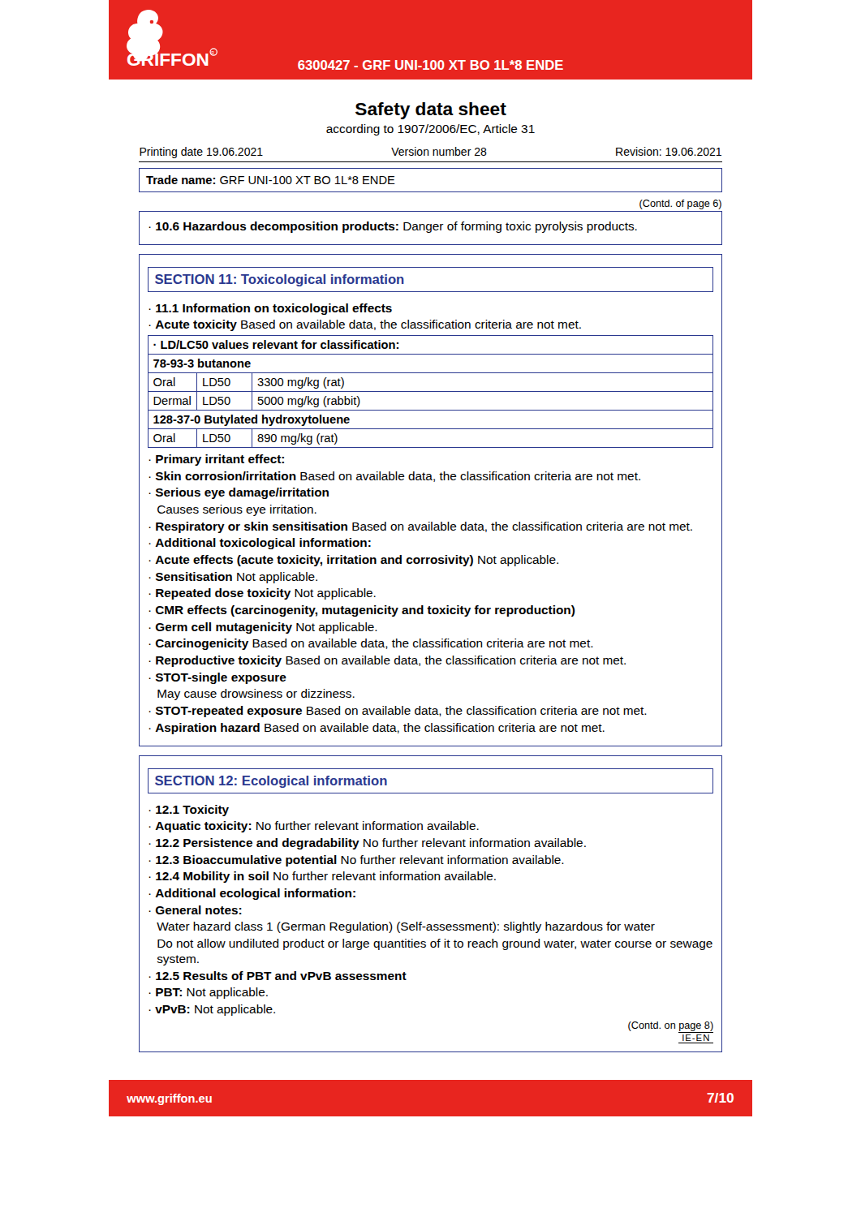GRIFFON R
6300427 - GRF UNI-100 XT BO 1L*8 ENDE
Safety data sheet
according to 1907/2006/EC, Article 31
Printing date 19.06.2021
Version number 28
Revision: 19.06.2021
Trade name: GRF UNI-100 XT BO 1L*8 ENDE
(Contd. of page 6)
· 10.6 Hazardous decomposition products: Danger of forming toxic pyrolysis products.
SECTION 11: Toxicological information
· 11.1 Information on toxicological effects
· Acute toxicity Based on available data, the classification criteria are not met.
| · LD/LC50 values relevant for classification: |
| 78-93-3 butanone |
| Oral | LD50 | 3300 mg/kg (rat) |
| Dermal | LD50 | 5000 mg/kg (rabbit) |
| 128-37-0 Butylated hydroxytoluene |
| Oral | LD50 | 890 mg/kg (rat) |
· Primary irritant effect:
· Skin corrosion/irritation Based on available data, the classification criteria are not met.
· Serious eye damage/irritation
Causes serious eye irritation.
· Respiratory or skin sensitisation Based on available data, the classification criteria are not met.
· Additional toxicological information:
· Acute effects (acute toxicity, irritation and corrosivity) Not applicable.
· Sensitisation Not applicable.
· Repeated dose toxicity Not applicable.
· CMR effects (carcinogenity, mutagenicity and toxicity for reproduction)
· Germ cell mutagenicity Not applicable.
· Carcinogenicity Based on available data, the classification criteria are not met.
· Reproductive toxicity Based on available data, the classification criteria are not met.
· STOT-single exposure
May cause drowsiness or dizziness.
· STOT-repeated exposure Based on available data, the classification criteria are not met.
· Aspiration hazard Based on available data, the classification criteria are not met.
SECTION 12: Ecological information
· 12.1 Toxicity
· Aquatic toxicity: No further relevant information available.
· 12.2 Persistence and degradability No further relevant information available.
· 12.3 Bioaccumulative potential No further relevant information available.
· 12.4 Mobility in soil No further relevant information available.
· Additional ecological information:
· General notes:
Water hazard class 1 (German Regulation) (Self-assessment): slightly hazardous for water
Do not allow undiluted product or large quantities of it to reach ground water, water course or sewage system.
· 12.5 Results of PBT and vPvB assessment
· PBT: Not applicable.
· vPvB: Not applicable.
(Contd. on page 8)
IE-EN
www.griffon.eu
7/10